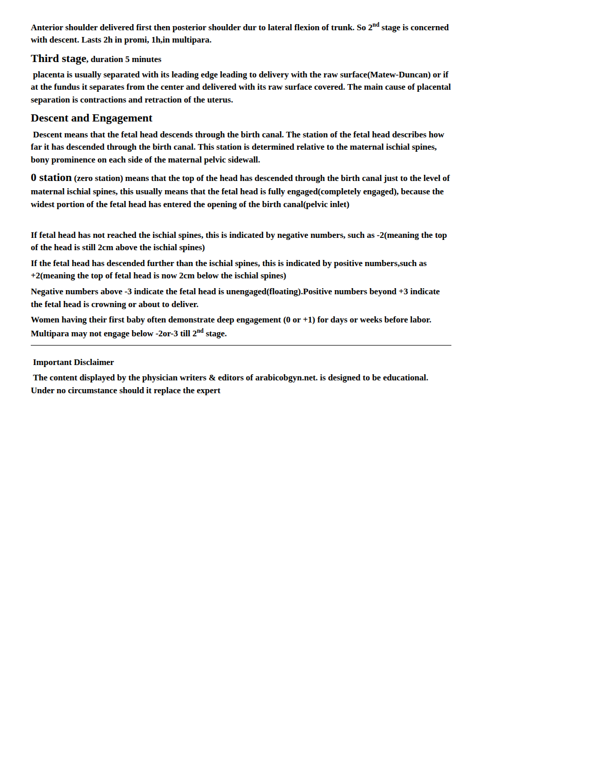Anterior shoulder delivered first then posterior shoulder dur to lateral flexion of trunk. So 2nd stage is concerned with descent. Lasts 2h in promi, 1h,in multipara.
Third stage, duration 5 minutes
placenta is usually separated with its leading edge leading to delivery with the raw surface(Matew-Duncan) or if at the fundus it separates from the center and delivered with its raw surface covered. The main cause of placental separation is contractions and retraction of the uterus.
Descent and Engagement
Descent means that the fetal head descends through the birth canal. The station of the fetal head describes how far it has descended through the birth canal. This station is determined relative to the maternal ischial spines, bony prominence on each side of the maternal pelvic sidewall.
0 station (zero station) means that the top of the head has descended through the birth canal just to the level of maternal ischial spines, this usually means that the fetal head is fully engaged(completely engaged), because the widest portion of the fetal head has entered the opening of the birth canal(pelvic inlet)
If fetal head has not reached the ischial spines, this is indicated by negative numbers, such as -2(meaning the top of the head is still 2cm above the ischial spines)
If the fetal head has descended further than the ischial spines, this is indicated by positive numbers,such as +2(meaning the top of fetal head is now 2cm below the ischial spines)
Negative numbers above -3 indicate the fetal head is unengaged(floating).Positive numbers beyond +3 indicate the fetal head is crowning or about to deliver.
Women having their first baby often demonstrate deep engagement (0 or +1) for days or weeks before labor. Multipara may not engage below -2or-3 till 2nd stage.
Important Disclaimer
The content displayed by the physician writers & editors of arabicobgyn.net. is designed to be educational. Under no circumstance should it replace the expert